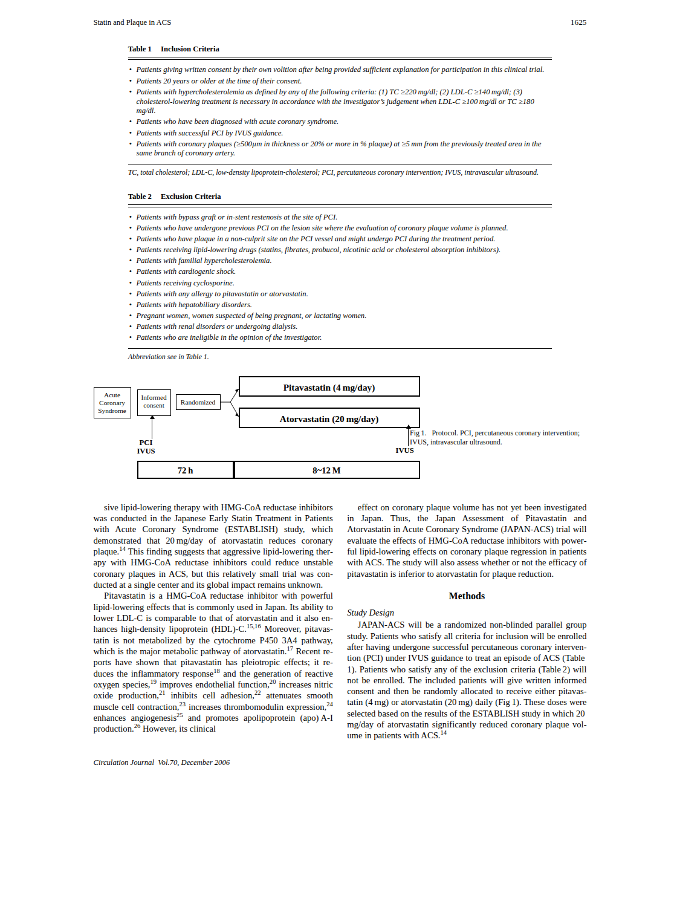Statin and Plaque in ACS
1625
Table 1 Inclusion Criteria
Patients giving written consent by their own volition after being provided sufficient explanation for participation in this clinical trial.
Patients 20 years or older at the time of their consent.
Patients with hypercholesterolemia as defined by any of the following criteria: (1) TC ≥220 mg/dl; (2) LDL-C ≥140 mg/dl; (3) cholesterol-lowering treatment is necessary in accordance with the investigator’s judgement when LDL-C ≥100 mg/dl or TC ≥180 mg/dl.
Patients who have been diagnosed with acute coronary syndrome.
Patients with successful PCI by IVUS guidance.
Patients with coronary plaques (≥500µm in thickness or 20% or more in % plaque) at ≥5 mm from the previously treated area in the same branch of coronary artery.
TC, total cholesterol; LDL-C, low-density lipoprotein-cholesterol; PCI, percutaneous coronary intervention; IVUS, intravascular ultrasound.
Table 2 Exclusion Criteria
Patients with bypass graft or in-stent restenosis at the site of PCI.
Patients who have undergone previous PCI on the lesion site where the evaluation of coronary plaque volume is planned.
Patients who have plaque in a non-culprit site on the PCI vessel and might undergo PCI during the treatment period.
Patients receiving lipid-lowering drugs (statins, fibrates, probucol, nicotinic acid or cholesterol absorption inhibitors).
Patients with familial hypercholesterolemia.
Patients with cardiogenic shock.
Patients receiving cyclosporine.
Patients with any allergy to pitavastatin or atorvastatin.
Patients with hepatobiliary disorders.
Pregnant women, women suspected of being pregnant, or lactating women.
Patients with renal disorders or undergoing dialysis.
Patients who are ineligible in the opinion of the investigator.
Abbreviation see in Table 1.
Acute
Coronary
Syndrome
Informed
consent
Randomized
Pitavastatin (4 mg/day)
Atorvastatin (20 mg/day)
72 h
8~12 M
PCI
IVUS
IVUS
Fig 1. Protocol. PCI, percutaneous coronary intervention; IVUS, intravascular ultrasound.
sive lipid-lowering therapy with HMG-CoA reductase inhibitors was conducted in the Japanese Early Statin Treatment in Patients with Acute Coronary Syndrome (ESTABLISH) study, which demonstrated that 20 mg/day of atorvastatin reduces coronary plaque.14 This finding suggests that aggressive lipid-lowering therapy with HMG-CoA reductase inhibitors could reduce unstable coronary plaques in ACS, but this relatively small trial was conducted at a single center and its global impact remains unknown.
Pitavastatin is a HMG-CoA reductase inhibitor with powerful lipid-lowering effects that is commonly used in Japan. Its ability to lower LDL-C is comparable to that of atorvastatin and it also enhances high-density lipoprotein (HDL)-C.15,16 Moreover, pitavastatin is not metabolized by the cytochrome P450 3A4 pathway, which is the major metabolic pathway of atorvastatin.17 Recent reports have shown that pitavastatin has pleiotropic effects; it reduces the inflammatory response18 and the generation of reactive oxygen species,19 improves endothelial function,20 increases nitric oxide production,21 inhibits cell adhesion,22 attenuates smooth muscle cell contraction,23 increases thrombomodulin expression,24 enhances angiogenesis25 and promotes apolipoprotein (apo) A-I production.26 However, its clinical
effect on coronary plaque volume has not yet been investigated in Japan. Thus, the Japan Assessment of Pitavastatin and Atorvastatin in Acute Coronary Syndrome (JAPAN-ACS) trial will evaluate the effects of HMG-CoA reductase inhibitors with powerful lipid-lowering effects on coronary plaque regression in patients with ACS. The study will also assess whether or not the efficacy of pitavastatin is inferior to atorvastatin for plaque reduction.
Methods
Study Design
JAPAN-ACS will be a randomized non-blinded parallel group study. Patients who satisfy all criteria for inclusion will be enrolled after having undergone successful percutaneous coronary intervention (PCI) under IVUS guidance to treat an episode of ACS (Table 1). Patients who satisfy any of the exclusion criteria (Table 2) will not be enrolled. The included patients will give written informed consent and then be randomly allocated to receive either pitavastatin (4 mg) or atorvastatin (20 mg) daily (Fig 1). These doses were selected based on the results of the ESTABLISH study in which 20 mg/day of atorvastatin significantly reduced coronary plaque volume in patients with ACS.14
Circulation Journal Vol.70, December 2006